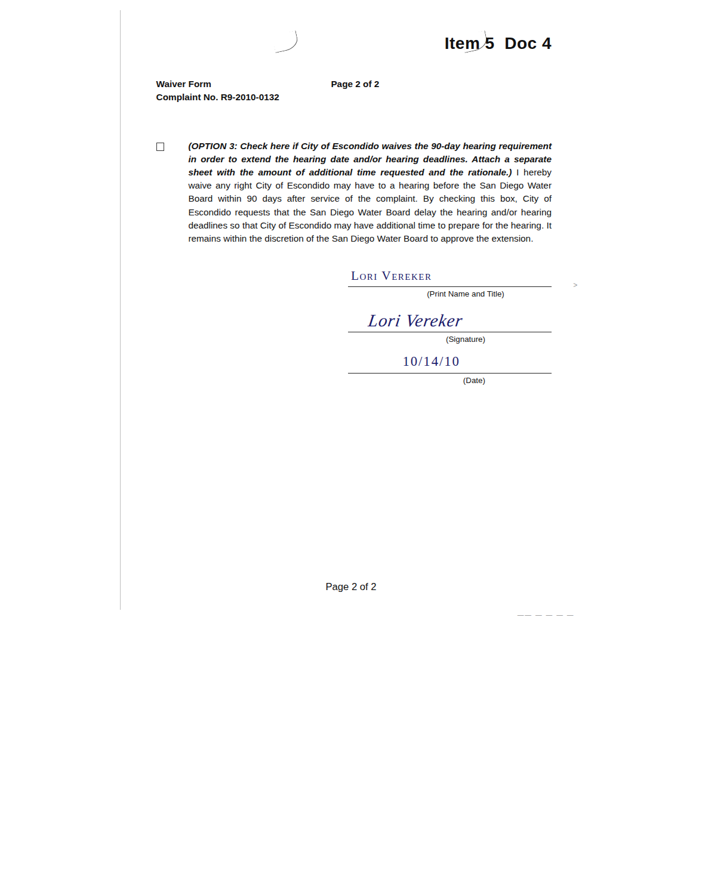Item 5 Doc 4
Waiver Form
Page 2 of 2
Complaint No. R9-2010-0132
(OPTION 3: Check here if City of Escondido waives the 90-day hearing requirement in order to extend the hearing date and/or hearing deadlines. Attach a separate sheet with the amount of additional time requested and the rationale.) I hereby waive any right City of Escondido may have to a hearing before the San Diego Water Board within 90 days after service of the complaint. By checking this box, City of Escondido requests that the San Diego Water Board delay the hearing and/or hearing deadlines so that City of Escondido may have additional time to prepare for the hearing. It remains within the discretion of the San Diego Water Board to approve the extension.
Lori Vereker
(Print Name and Title)
Lori Vereker
(Signature)
10/14/10
(Date)
>
Page 2 of 2
—— — — — —